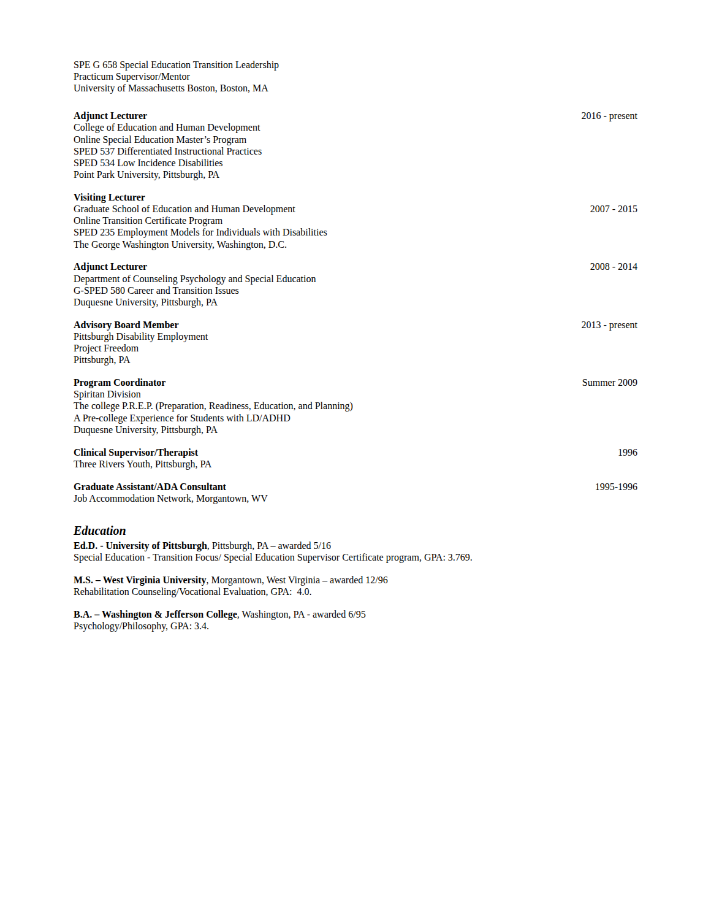SPE G 658 Special Education Transition Leadership
Practicum Supervisor/Mentor
University of Massachusetts Boston, Boston, MA
Adjunct Lecturer 2016 - present
College of Education and Human Development
Online Special Education Master’s Program
SPED 537 Differentiated Instructional Practices
SPED 534 Low Incidence Disabilities
Point Park University, Pittsburgh, PA
Visiting Lecturer
Graduate School of Education and Human Development 2007 - 2015
Online Transition Certificate Program
SPED 235 Employment Models for Individuals with Disabilities
The George Washington University, Washington, D.C.
Adjunct Lecturer 2008 - 2014
Department of Counseling Psychology and Special Education
G-SPED 580 Career and Transition Issues
Duquesne University, Pittsburgh, PA
Advisory Board Member 2013 - present
Pittsburgh Disability Employment
Project Freedom
Pittsburgh, PA
Program Coordinator Summer 2009
Spiritan Division
The college P.R.E.P. (Preparation, Readiness, Education, and Planning)
A Pre-college Experience for Students with LD/ADHD
Duquesne University, Pittsburgh, PA
Clinical Supervisor/Therapist 1996
Three Rivers Youth, Pittsburgh, PA
Graduate Assistant/ADA Consultant 1995-1996
Job Accommodation Network, Morgantown, WV
Education
Ed.D. - University of Pittsburgh, Pittsburgh, PA – awarded 5/16
Special Education - Transition Focus/ Special Education Supervisor Certificate program, GPA: 3.769.
M.S. – West Virginia University, Morgantown, West Virginia – awarded 12/96
Rehabilitation Counseling/Vocational Evaluation, GPA: 4.0.
B.A. – Washington & Jefferson College, Washington, PA - awarded 6/95
Psychology/Philosophy, GPA: 3.4.